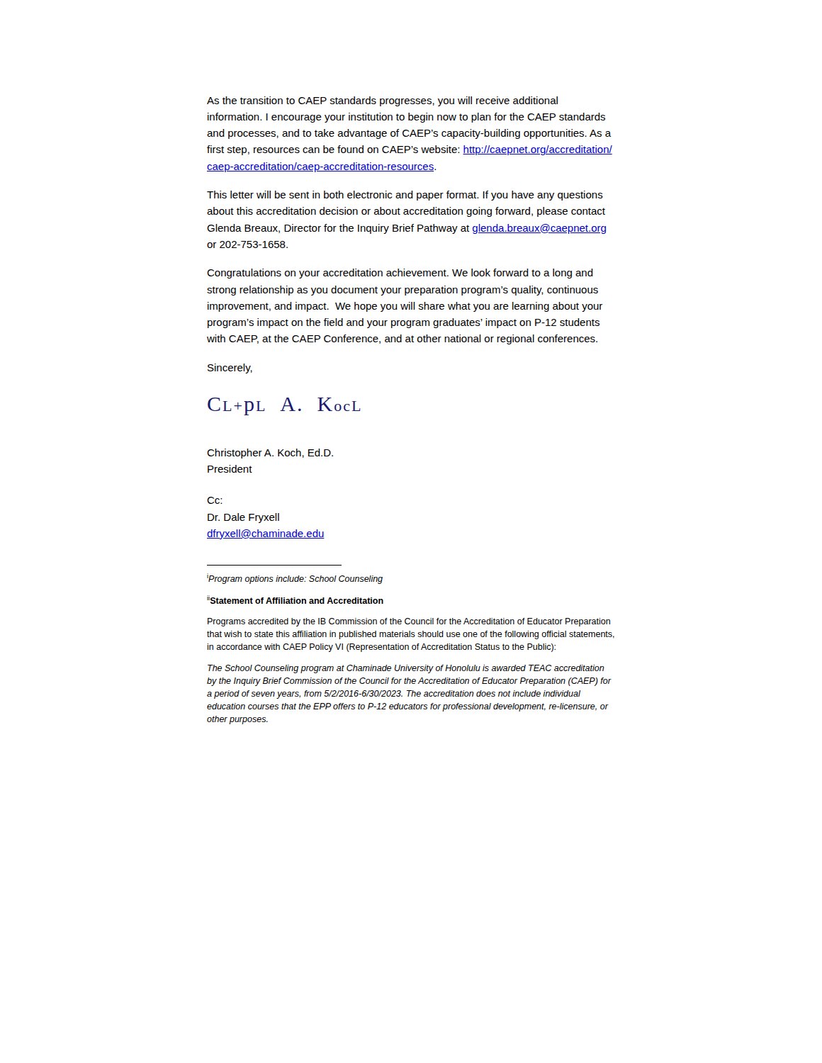As the transition to CAEP standards progresses, you will receive additional information. I encourage your institution to begin now to plan for the CAEP standards and processes, and to take advantage of CAEP’s capacity-building opportunities. As a first step, resources can be found on CAEP’s website: http://caepnet.org/accreditation/caep-accreditation/caep-accreditation-resources.
This letter will be sent in both electronic and paper format. If you have any questions about this accreditation decision or about accreditation going forward, please contact Glenda Breaux, Director for the Inquiry Brief Pathway at glenda.breaux@caepnet.org or 202-753-1658.
Congratulations on your accreditation achievement. We look forward to a long and strong relationship as you document your preparation program’s quality, continuous improvement, and impact. We hope you will share what you are learning about your program’s impact on the field and your program graduates’ impact on P-12 students with CAEP, at the CAEP Conference, and at other national or regional conferences.
Sincerely,
CL+pL A. KocL
Christopher A. Koch, Ed.D.
President
Cc:
Dr. Dale Fryxell
dfryxell@chaminade.edu
iProgram options include: School Counseling
ii Statement of Affiliation and Accreditation
Programs accredited by the IB Commission of the Council for the Accreditation of Educator Preparation that wish to state this affiliation in published materials should use one of the following official statements, in accordance with CAEP Policy VI (Representation of Accreditation Status to the Public):
The School Counseling program at Chaminade University of Honolulu is awarded TEAC accreditation by the Inquiry Brief Commission of the Council for the Accreditation of Educator Preparation (CAEP) for a period of seven years, from 5/2/2016-6/30/2023. The accreditation does not include individual education courses that the EPP offers to P-12 educators for professional development, re-licensure, or other purposes.